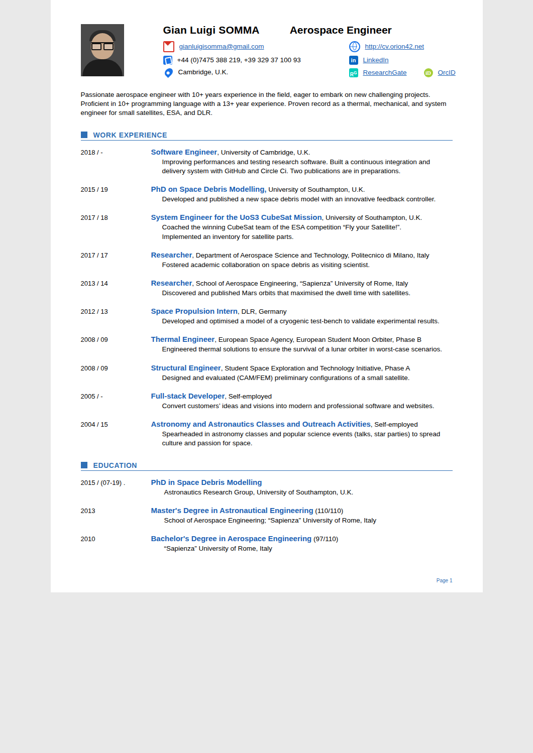Gian Luigi SOMMA
Aerospace Engineer
gianluigisomma@gmail.com
+44 (0)7475 388 219, +39 329 37 100 93
Cambridge, U.K.
http://cv.orion42.net
in LinkedIn
RG ResearchGate iD OrcID
Passionate aerospace engineer with 10+ years experience in the field, eager to embark on new challenging projects. Proficient in 10+ programming language with a 13+ year experience. Proven record as a thermal, mechanical, and system engineer for small satellites, ESA, and DLR.
Work Experience
2018 / -
Software Engineer, University of Cambridge, U.K.
Improving performances and testing research software. Built a continuous integration and delivery system with GitHub and Circle Ci. Two publications are in preparations.
2015 / 19
PhD on Space Debris Modelling, University of Southampton, U.K.
Developed and published a new space debris model with an innovative feedback controller.
2017 / 18
System Engineer for the UoS3 CubeSat Mission, University of Southampton, U.K.
Coached the winning CubeSat team of the ESA competition “Fly your Satellite!”.
Implemented an inventory for satellite parts.
2017 / 17
Researcher, Department of Aerospace Science and Technology, Politecnico di Milano, Italy
Fostered academic collaboration on space debris as visiting scientist.
2013 / 14
Researcher, School of Aerospace Engineering, “Sapienza” University of Rome, Italy
Discovered and published Mars orbits that maximised the dwell time with satellites.
2012 / 13
Space Propulsion Intern, DLR, Germany
Developed and optimised a model of a cryogenic test-bench to validate experimental results.
2008 / 09
Thermal Engineer, European Space Agency, European Student Moon Orbiter, Phase B
Engineered thermal solutions to ensure the survival of a lunar orbiter in worst-case scenarios.
2008 / 09
Structural Engineer, Student Space Exploration and Technology Initiative, Phase A
Designed and evaluated (CAM/FEM) preliminary configurations of a small satellite.
2005 / -
Full-stack Developer, Self-employed
Convert customers’ ideas and visions into modern and professional software and websites.
2004 / 15
Astronomy and Astronautics Classes and Outreach Activities, Self-employed
Spearheaded in astronomy classes and popular science events (talks, star parties) to spread culture and passion for space.
Education
2015 / (07-19) .
PhD in Space Debris Modelling
Astronautics Research Group, University of Southampton, U.K.
2013
Master's Degree in Astronautical Engineering (110/110)
School of Aerospace Engineering; “Sapienza” University of Rome, Italy
2010
Bachelor's Degree in Aerospace Engineering (97/110)
“Sapienza” University of Rome, Italy
Page 1